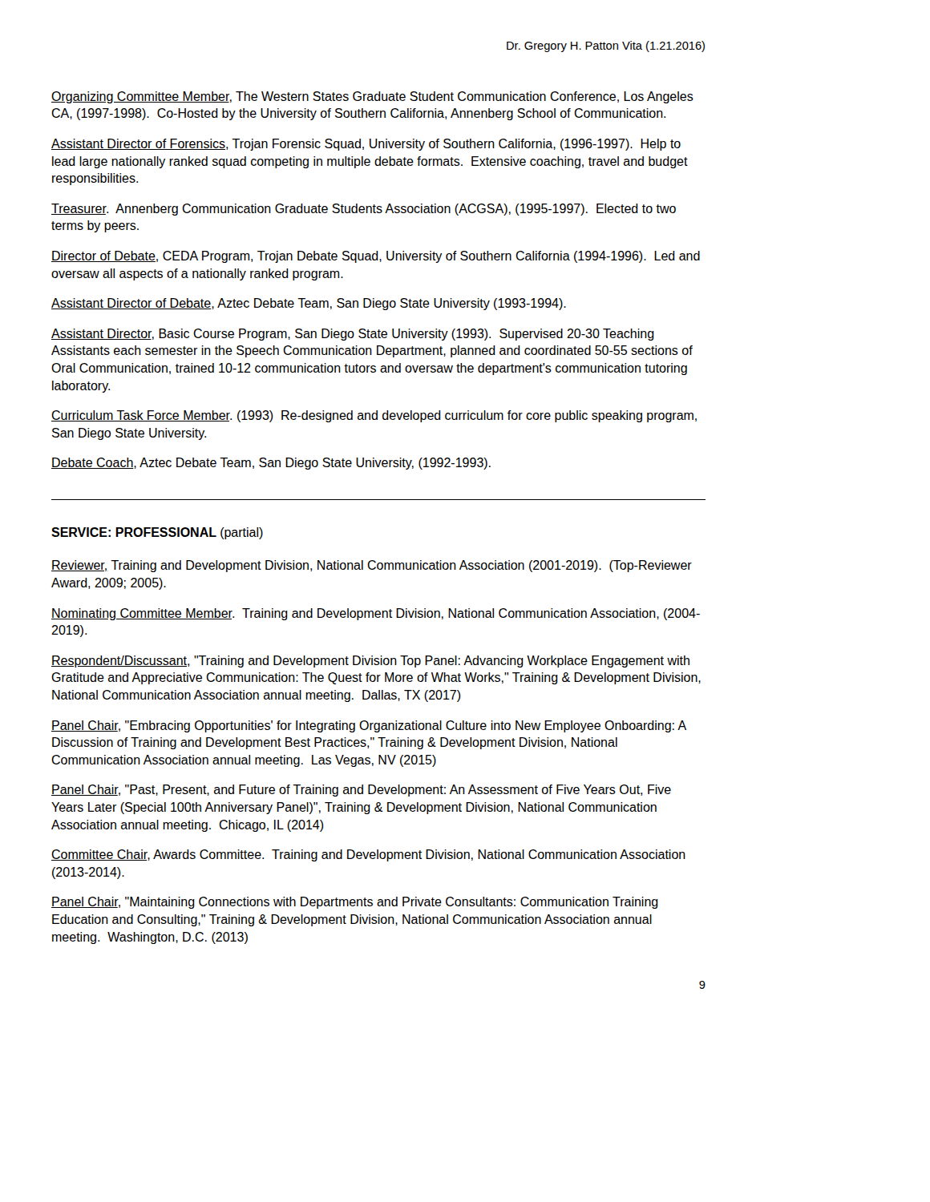Dr. Gregory H. Patton Vita (1.21.2016)
Organizing Committee Member, The Western States Graduate Student Communication Conference, Los Angeles CA, (1997-1998). Co-Hosted by the University of Southern California, Annenberg School of Communication.
Assistant Director of Forensics, Trojan Forensic Squad, University of Southern California, (1996-1997). Help to lead large nationally ranked squad competing in multiple debate formats. Extensive coaching, travel and budget responsibilities.
Treasurer. Annenberg Communication Graduate Students Association (ACGSA), (1995-1997). Elected to two terms by peers.
Director of Debate, CEDA Program, Trojan Debate Squad, University of Southern California (1994-1996). Led and oversaw all aspects of a nationally ranked program.
Assistant Director of Debate, Aztec Debate Team, San Diego State University (1993-1994).
Assistant Director, Basic Course Program, San Diego State University (1993). Supervised 20-30 Teaching Assistants each semester in the Speech Communication Department, planned and coordinated 50-55 sections of Oral Communication, trained 10-12 communication tutors and oversaw the department's communication tutoring laboratory.
Curriculum Task Force Member. (1993) Re-designed and developed curriculum for core public speaking program, San Diego State University.
Debate Coach, Aztec Debate Team, San Diego State University, (1992-1993).
SERVICE: PROFESSIONAL (partial)
Reviewer, Training and Development Division, National Communication Association (2001-2019). (Top-Reviewer Award, 2009; 2005).
Nominating Committee Member. Training and Development Division, National Communication Association, (2004-2019).
Respondent/Discussant, "Training and Development Division Top Panel: Advancing Workplace Engagement with Gratitude and Appreciative Communication: The Quest for More of What Works," Training & Development Division, National Communication Association annual meeting. Dallas, TX (2017)
Panel Chair, "Embracing Opportunities' for Integrating Organizational Culture into New Employee Onboarding: A Discussion of Training and Development Best Practices," Training & Development Division, National Communication Association annual meeting. Las Vegas, NV (2015)
Panel Chair, "Past, Present, and Future of Training and Development: An Assessment of Five Years Out, Five Years Later (Special 100th Anniversary Panel)", Training & Development Division, National Communication Association annual meeting. Chicago, IL (2014)
Committee Chair, Awards Committee. Training and Development Division, National Communication Association (2013-2014).
Panel Chair, "Maintaining Connections with Departments and Private Consultants: Communication Training Education and Consulting," Training & Development Division, National Communication Association annual meeting. Washington, D.C. (2013)
9